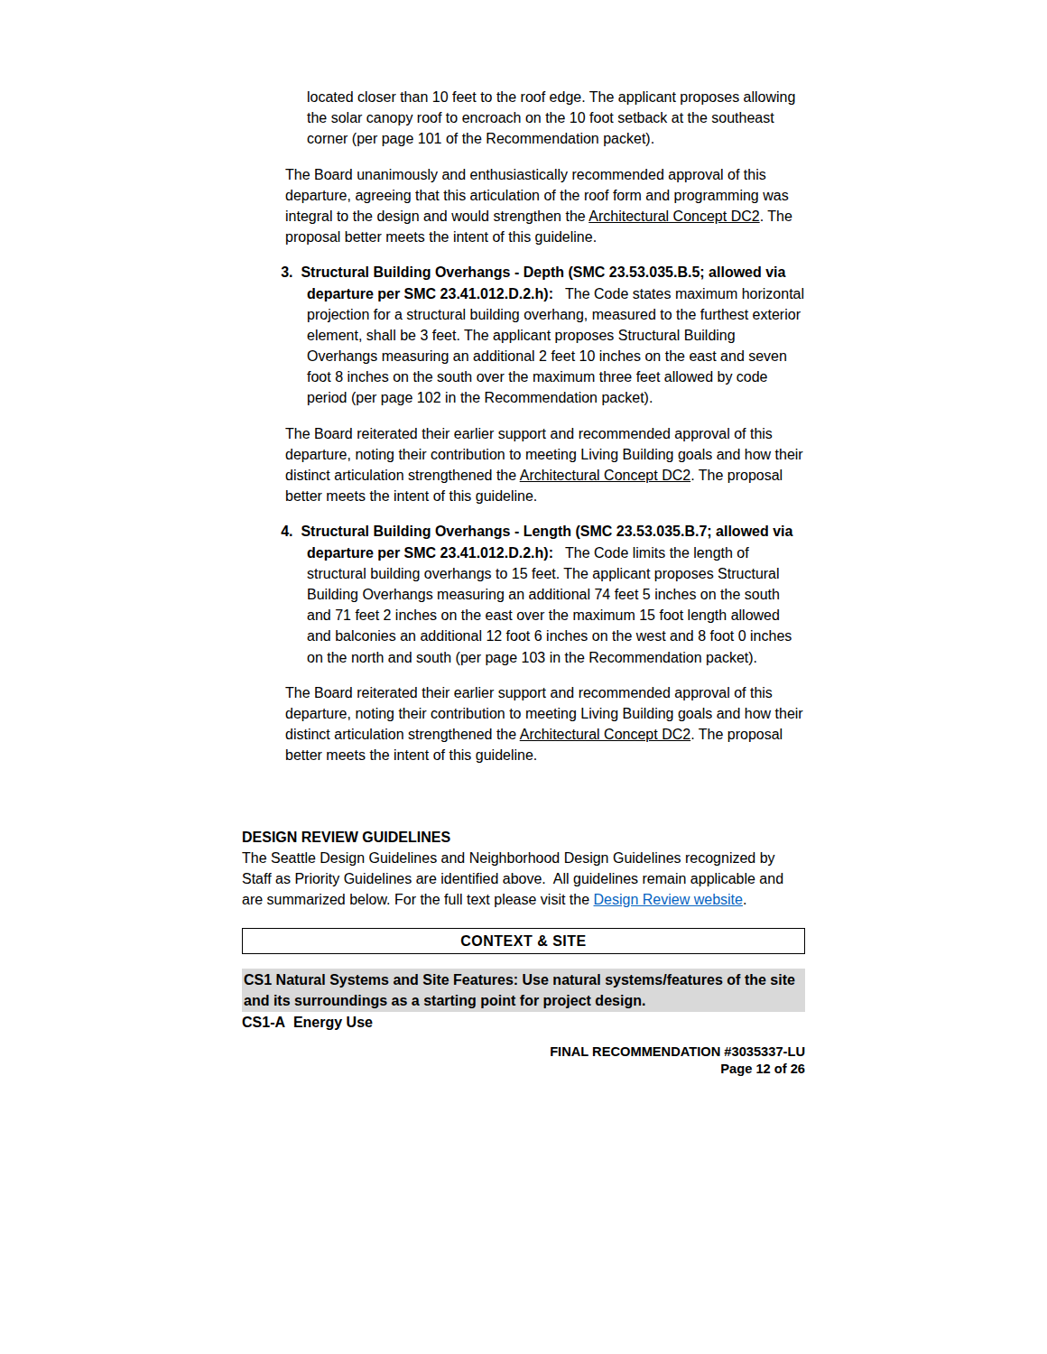located closer than 10 feet to the roof edge. The applicant proposes allowing the solar canopy roof to encroach on the 10 foot setback at the southeast corner (per page 101 of the Recommendation packet).
The Board unanimously and enthusiastically recommended approval of this departure, agreeing that this articulation of the roof form and programming was integral to the design and would strengthen the Architectural Concept DC2. The proposal better meets the intent of this guideline.
3. Structural Building Overhangs - Depth (SMC 23.53.035.B.5; allowed via departure per SMC 23.41.012.D.2.h): The Code states maximum horizontal projection for a structural building overhang, measured to the furthest exterior element, shall be 3 feet. The applicant proposes Structural Building Overhangs measuring an additional 2 feet 10 inches on the east and seven foot 8 inches on the south over the maximum three feet allowed by code period (per page 102 in the Recommendation packet).
The Board reiterated their earlier support and recommended approval of this departure, noting their contribution to meeting Living Building goals and how their distinct articulation strengthened the Architectural Concept DC2. The proposal better meets the intent of this guideline.
4. Structural Building Overhangs - Length (SMC 23.53.035.B.7; allowed via departure per SMC 23.41.012.D.2.h): The Code limits the length of structural building overhangs to 15 feet. The applicant proposes Structural Building Overhangs measuring an additional 74 feet 5 inches on the south and 71 feet 2 inches on the east over the maximum 15 foot length allowed and balconies an additional 12 foot 6 inches on the west and 8 foot 0 inches on the north and south (per page 103 in the Recommendation packet).
The Board reiterated their earlier support and recommended approval of this departure, noting their contribution to meeting Living Building goals and how their distinct articulation strengthened the Architectural Concept DC2. The proposal better meets the intent of this guideline.
DESIGN REVIEW GUIDELINES
The Seattle Design Guidelines and Neighborhood Design Guidelines recognized by Staff as Priority Guidelines are identified above. All guidelines remain applicable and are summarized below. For the full text please visit the Design Review website.
CONTEXT & SITE
CS1 Natural Systems and Site Features: Use natural systems/features of the site and its surroundings as a starting point for project design.
CS1-A Energy Use
FINAL RECOMMENDATION #3035337-LU
Page 12 of 26